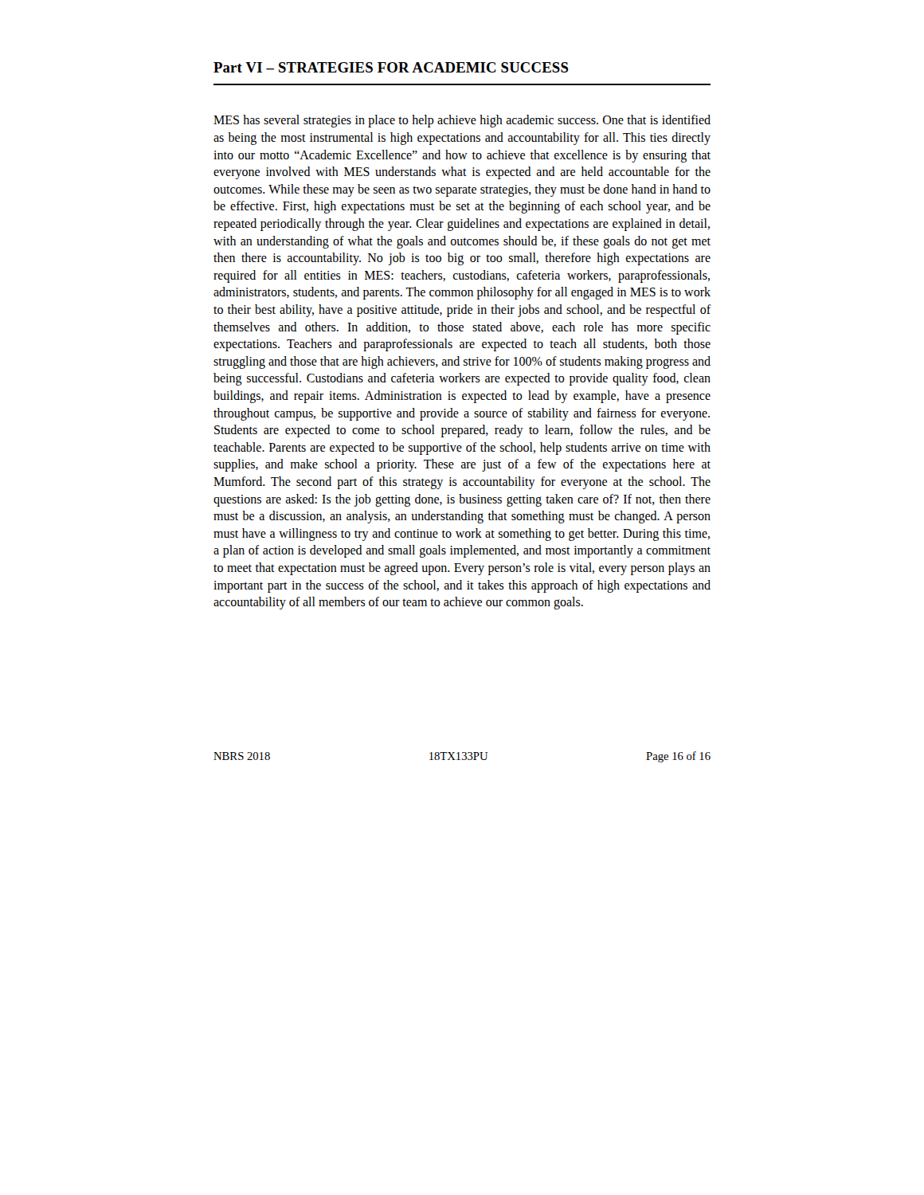Part VI – STRATEGIES FOR ACADEMIC SUCCESS
MES has several strategies in place to help achieve high academic success. One that is identified as being the most instrumental is high expectations and accountability for all. This ties directly into our motto “Academic Excellence” and how to achieve that excellence is by ensuring that everyone involved with MES understands what is expected and are held accountable for the outcomes. While these may be seen as two separate strategies, they must be done hand in hand to be effective. First, high expectations must be set at the beginning of each school year, and be repeated periodically through the year. Clear guidelines and expectations are explained in detail, with an understanding of what the goals and outcomes should be, if these goals do not get met then there is accountability. No job is too big or too small, therefore high expectations are required for all entities in MES: teachers, custodians, cafeteria workers, paraprofessionals, administrators, students, and parents. The common philosophy for all engaged in MES is to work to their best ability, have a positive attitude, pride in their jobs and school, and be respectful of themselves and others. In addition, to those stated above, each role has more specific expectations. Teachers and paraprofessionals are expected to teach all students, both those struggling and those that are high achievers, and strive for 100% of students making progress and being successful. Custodians and cafeteria workers are expected to provide quality food, clean buildings, and repair items. Administration is expected to lead by example, have a presence throughout campus, be supportive and provide a source of stability and fairness for everyone. Students are expected to come to school prepared, ready to learn, follow the rules, and be teachable. Parents are expected to be supportive of the school, help students arrive on time with supplies, and make school a priority. These are just of a few of the expectations here at Mumford. The second part of this strategy is accountability for everyone at the school. The questions are asked: Is the job getting done, is business getting taken care of? If not, then there must be a discussion, an analysis, an understanding that something must be changed. A person must have a willingness to try and continue to work at something to get better. During this time, a plan of action is developed and small goals implemented, and most importantly a commitment to meet that expectation must be agreed upon. Every person’s role is vital, every person plays an important part in the success of the school, and it takes this approach of high expectations and accountability of all members of our team to achieve our common goals.
NBRS 2018 18TX133PU Page 16 of 16